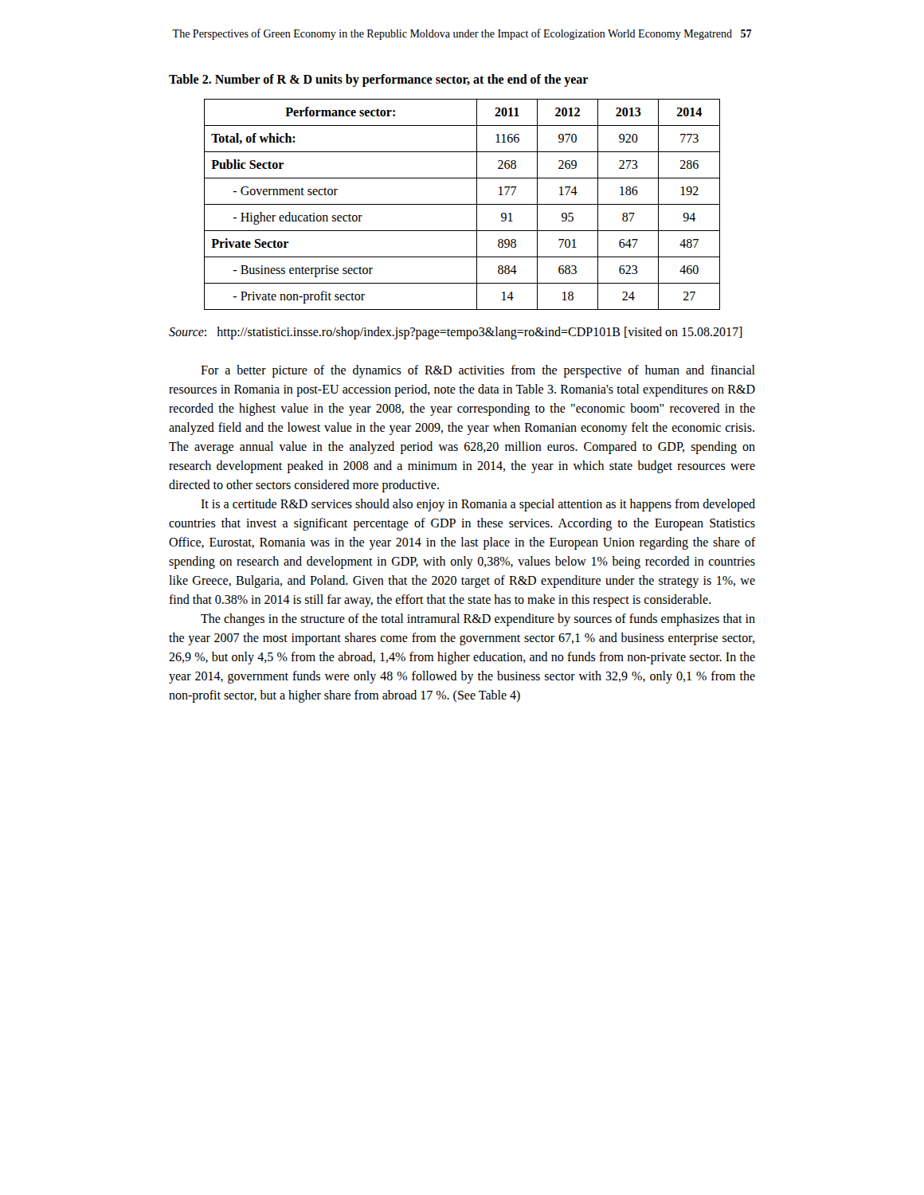The Perspectives of Green Economy in the Republic Moldova under the Impact of Ecologization World Economy Megatrend 57
Table 2. Number of R & D units by performance sector, at the end of the year
| Performance sector: | 2011 | 2012 | 2013 | 2014 |
| --- | --- | --- | --- | --- |
| Total, of which: | 1166 | 970 | 920 | 773 |
| Public Sector | 268 | 269 | 273 | 286 |
| - Government sector | 177 | 174 | 186 | 192 |
| - Higher education sector | 91 | 95 | 87 | 94 |
| Private Sector | 898 | 701 | 647 | 487 |
| - Business enterprise sector | 884 | 683 | 623 | 460 |
| - Private non-profit sector | 14 | 18 | 24 | 27 |
Source: http://statistici.insse.ro/shop/index.jsp?page=tempo3&lang=ro&ind=CDP101B [visited on 15.08.2017]
For a better picture of the dynamics of R&D activities from the perspective of human and financial resources in Romania in post-EU accession period, note the data in Table 3. Romania's total expenditures on R&D recorded the highest value in the year 2008, the year corresponding to the "economic boom" recovered in the analyzed field and the lowest value in the year 2009, the year when Romanian economy felt the economic crisis. The average annual value in the analyzed period was 628,20 million euros. Compared to GDP, spending on research development peaked in 2008 and a minimum in 2014, the year in which state budget resources were directed to other sectors considered more productive.
It is a certitude R&D services should also enjoy in Romania a special attention as it happens from developed countries that invest a significant percentage of GDP in these services. According to the European Statistics Office, Eurostat, Romania was in the year 2014 in the last place in the European Union regarding the share of spending on research and development in GDP, with only 0,38%, values below 1% being recorded in countries like Greece, Bulgaria, and Poland. Given that the 2020 target of R&D expenditure under the strategy is 1%, we find that 0.38% in 2014 is still far away, the effort that the state has to make in this respect is considerable.
The changes in the structure of the total intramural R&D expenditure by sources of funds emphasizes that in the year 2007 the most important shares come from the government sector 67,1 % and business enterprise sector, 26,9 %, but only 4,5 % from the abroad, 1,4% from higher education, and no funds from non-private sector. In the year 2014, government funds were only 48 % followed by the business sector with 32,9 %, only 0,1 % from the non-profit sector, but a higher share from abroad 17 %. (See Table 4)